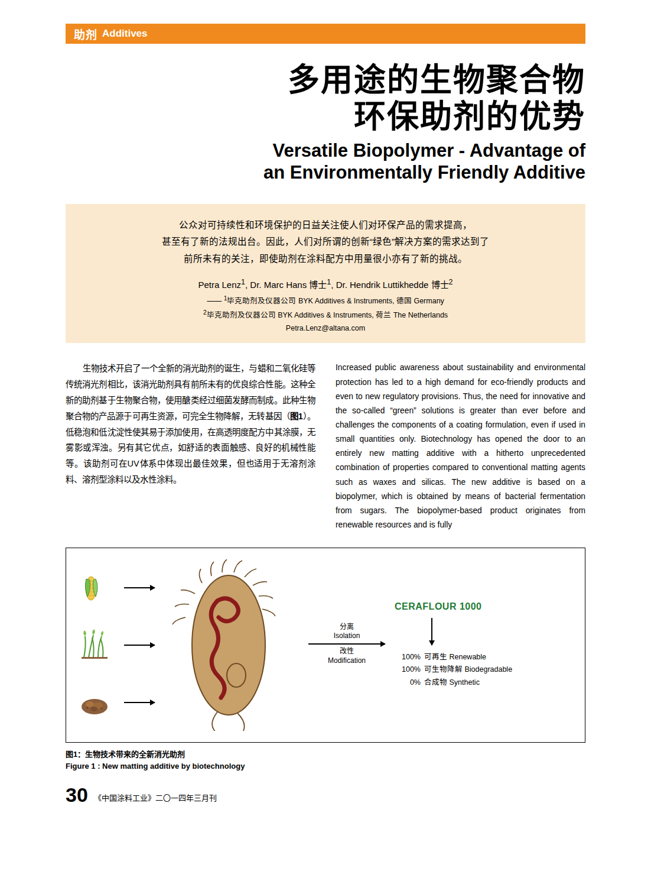助剂 Additives
多用途的生物聚合物
环保助剂的优势
Versatile Biopolymer - Advantage of
an Environmentally Friendly Additive
公众对可持续性和环境保护的日益关注使人们对环保产品的需求提高，
甚至有了新的法规出台。因此，人们对所谓的创新“绿色”解决方案的需求达到了
前所未有的关注，即使助剂在涂料配方中用量很小亦有了新的挑战。
Petra Lenz1, Dr. Marc Hans 博士1, Dr. Hendrik Luttikhedde 博士2
—— 1毕克助剂及仪器公司 BYK Additives & Instruments, 德国 Germany
2毕克助剂及仪器公司 BYK Additives & Instruments, 荷兰 The Netherlands
Petra.Lenz@altana.com
生物技术开启了一个全新的消光助剂的诞生，与蜡和二氧化硅等传统消光剂相比，该消光助剂具有前所未有的优良综合性能。这种全新的助剂基于生物聚合物，使用醣类经过细菌发酵而制成。此种生物聚合物的产品源于可再生资源，可完全生物降解，无转基因（图1）。低稳泡和低沈淀性使其易于添加使用，在高透明度配方中其涂膜，无雾影或浑浊。另有其它优点，如舒适的表面触感、良好的机械性能等。该助剂可在UV体系中体现出最佳效果，但也适用于无溶剂涂料、溶剂型涂料以及水性涂料。
Increased public awareness about sustainability and environmental protection has led to a high demand for eco-friendly products and even to new regulatory provisions. Thus, the need for innovative and the so-called “green” solutions is greater than ever before and challenges the components of a coating formulation, even if used in small quantities only. Biotechnology has opened the door to an entirely new matting additive with a hitherto unprecedented combination of properties compared to conventional matting agents such as waxes and silicas. The new additive is based on a biopolymer, which is obtained by means of bacterial fermentation from sugars. The biopolymer-based product originates from renewable resources and is fully
分离 Isolation
改性 Modification
CERAFLOUR 1000
| 100% | 可再生 Renewable |
| 100% | 可生物降解 Biodegradable |
| 0% | 合成物 Synthetic |
图1：生物技术带来的全新消光助剂
Figure 1 : New matting additive by biotechnology
30
《中国涂料工业》二〇一四年三月刊